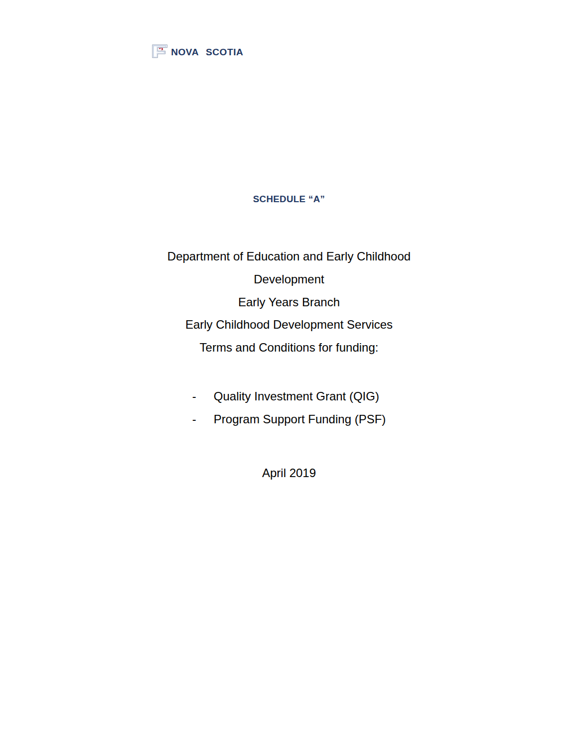SCHEDULE “A”
Department of Education and Early Childhood Development
Early Years Branch
Early Childhood Development Services
Terms and Conditions for funding:
-Quality Investment Grant (QIG)
-Program Support Funding (PSF)
April 2019